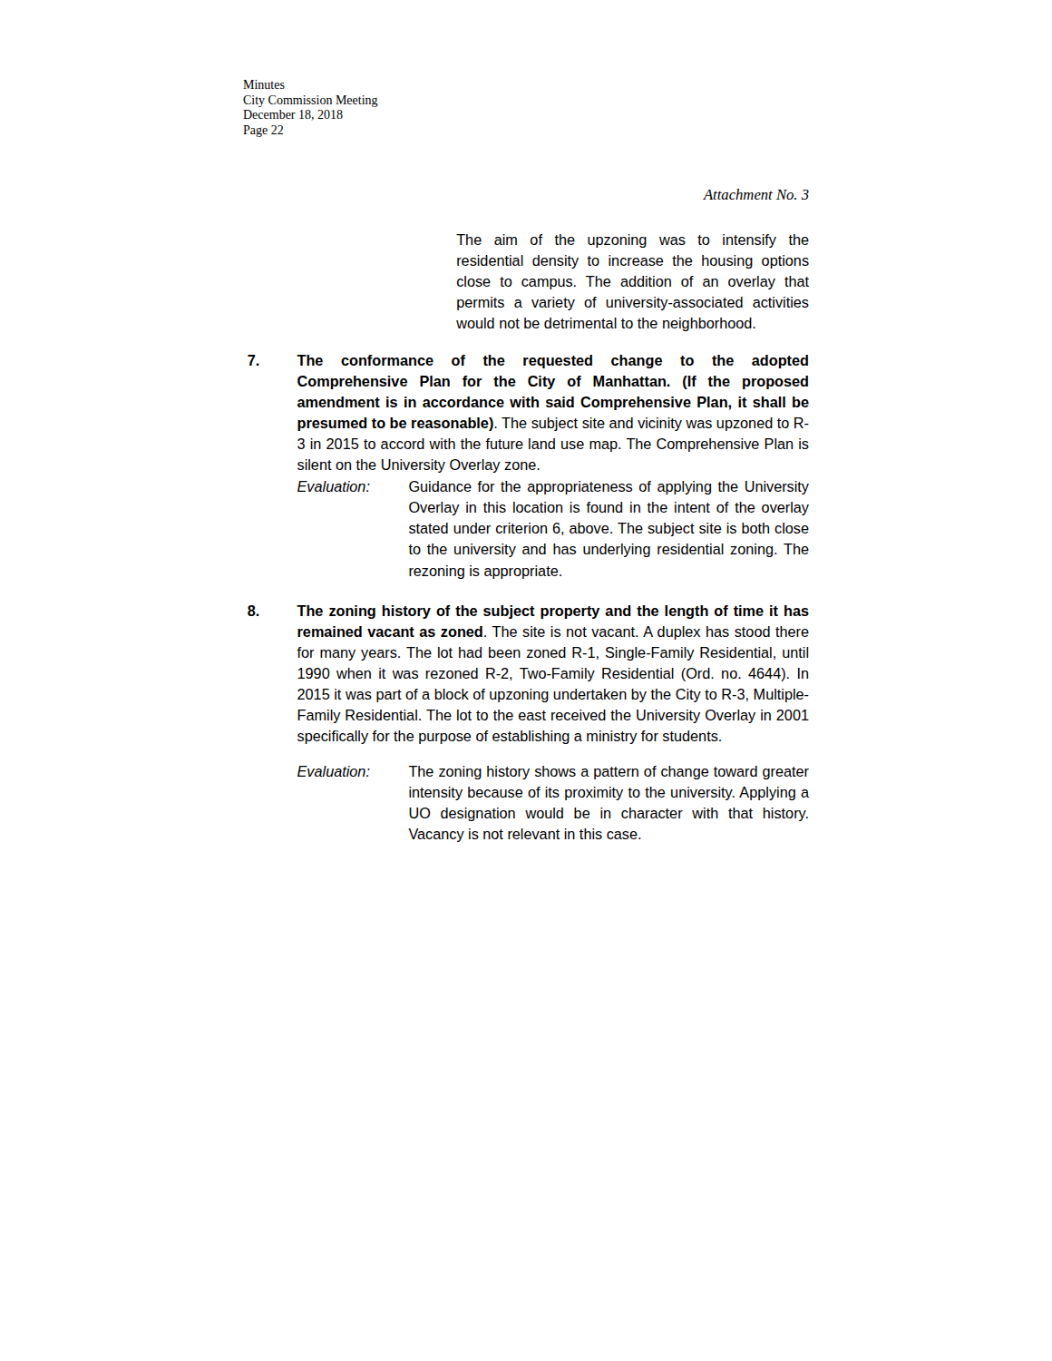Minutes
City Commission Meeting
December 18, 2018
Page 22
Attachment No. 3
The aim of the upzoning was to intensify the residential density to increase the housing options close to campus. The addition of an overlay that permits a variety of university-associated activities would not be detrimental to the neighborhood.
7.
The conformance of the requested change to the adopted Comprehensive Plan for the City of Manhattan. (If the proposed amendment is in accordance with said Comprehensive Plan, it shall be presumed to be reasonable). The subject site and vicinity was upzoned to R-3 in 2015 to accord with the future land use map. The Comprehensive Plan is silent on the University Overlay zone.
Evaluation:
Guidance for the appropriateness of applying the University Overlay in this location is found in the intent of the overlay stated under criterion 6, above. The subject site is both close to the university and has underlying residential zoning. The rezoning is appropriate.
8.
The zoning history of the subject property and the length of time it has remained vacant as zoned. The site is not vacant. A duplex has stood there for many years. The lot had been zoned R-1, Single-Family Residential, until 1990 when it was rezoned R-2, Two-Family Residential (Ord. no. 4644). In 2015 it was part of a block of upzoning undertaken by the City to R-3, Multiple-Family Residential. The lot to the east received the University Overlay in 2001 specifically for the purpose of establishing a ministry for students.
Evaluation:
The zoning history shows a pattern of change toward greater intensity because of its proximity to the university. Applying a UO designation would be in character with that history. Vacancy is not relevant in this case.